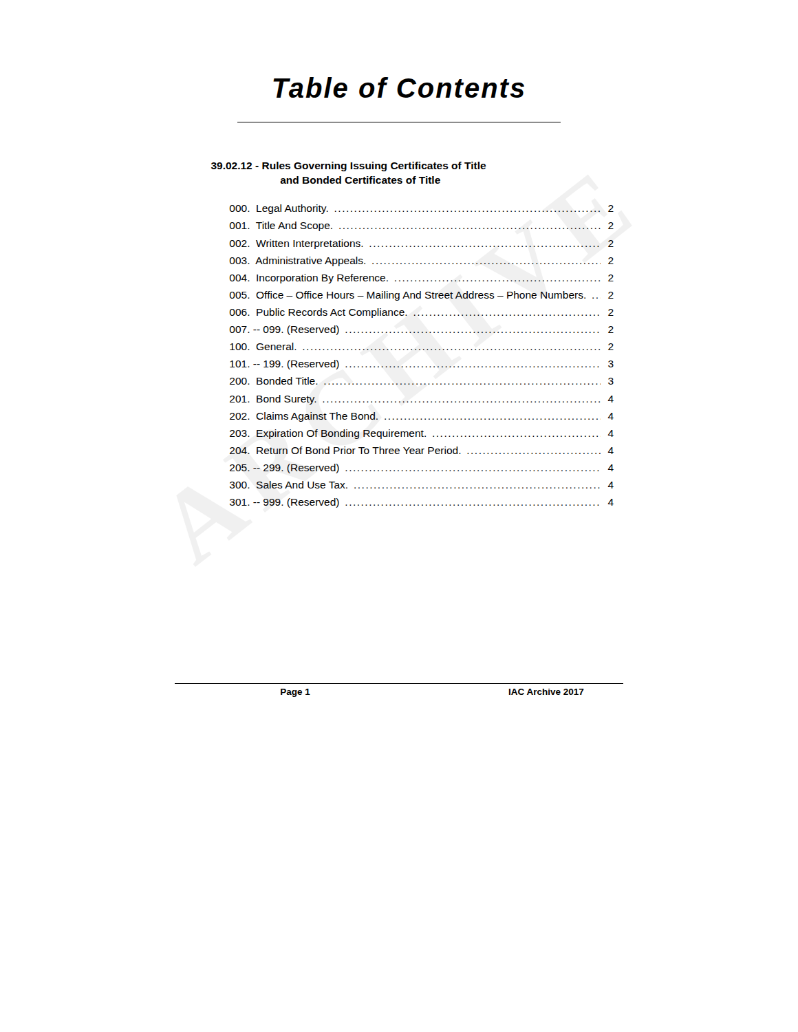ARCHIVE
Table of Contents
39.02.12 - Rules Governing Issuing Certificates of Title and Bonded Certificates of Title
000. Legal Authority. ................................................................................................... 2
001. Title And Scope. .................................................................................................. 2
002. Written Interpretations. ....................................................................................... 2
003. Administrative Appeals. ..................................................................................... 2
004. Incorporation By Reference. ............................................................................. 2
005. Office – Office Hours – Mailing And Street Address – Phone Numbers. ......... 2
006. Public Records Act Compliance. ....................................................................... 2
007. -- 099. (Reserved) .................................................................................................. 2
100. General. ........................................................................................................... 2
101. -- 199. (Reserved) .................................................................................................. 3
200. Bonded Title. ..................................................................................................... 3
201. Bond Surety. ..................................................................................................... 4
202. Claims Against The Bond. ............................................................................... 4
203. Expiration Of Bonding Requirement. ................................................................ 4
204. Return Of Bond Prior To Three Year Period. ................................................... 4
205. -- 299. (Reserved) .................................................................................................. 4
300. Sales And Use Tax. .......................................................................................... 4
301. -- 999. (Reserved) .................................................................................................. 4
Page 1 IAC Archive 2017